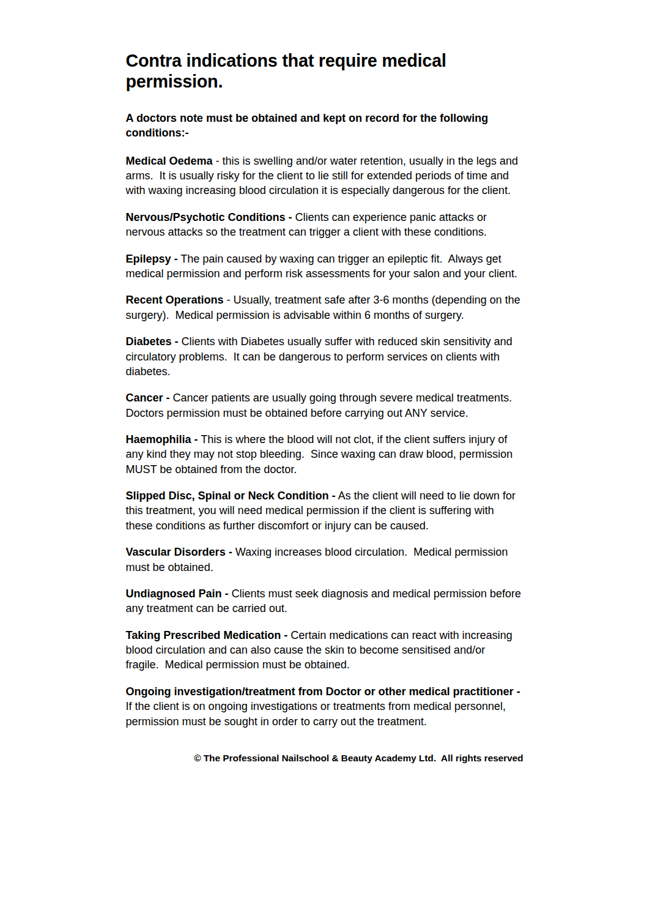Contra indications that require medical permission.
A doctors note must be obtained and kept on record for the following conditions:-
Medical Oedema - this is swelling and/or water retention, usually in the legs and arms. It is usually risky for the client to lie still for extended periods of time and with waxing increasing blood circulation it is especially dangerous for the client.
Nervous/Psychotic Conditions - Clients can experience panic attacks or nervous attacks so the treatment can trigger a client with these conditions.
Epilepsy - The pain caused by waxing can trigger an epileptic fit. Always get medical permission and perform risk assessments for your salon and your client.
Recent Operations - Usually, treatment safe after 3-6 months (depending on the surgery). Medical permission is advisable within 6 months of surgery.
Diabetes - Clients with Diabetes usually suffer with reduced skin sensitivity and circulatory problems. It can be dangerous to perform services on clients with diabetes.
Cancer - Cancer patients are usually going through severe medical treatments. Doctors permission must be obtained before carrying out ANY service.
Haemophilia - This is where the blood will not clot, if the client suffers injury of any kind they may not stop bleeding. Since waxing can draw blood, permission MUST be obtained from the doctor.
Slipped Disc, Spinal or Neck Condition - As the client will need to lie down for this treatment, you will need medical permission if the client is suffering with these conditions as further discomfort or injury can be caused.
Vascular Disorders - Waxing increases blood circulation. Medical permission must be obtained.
Undiagnosed Pain - Clients must seek diagnosis and medical permission before any treatment can be carried out.
Taking Prescribed Medication - Certain medications can react with increasing blood circulation and can also cause the skin to become sensitised and/or fragile. Medical permission must be obtained.
Ongoing investigation/treatment from Doctor or other medical practitioner - If the client is on ongoing investigations or treatments from medical personnel, permission must be sought in order to carry out the treatment.
© The Professional Nailschool & Beauty Academy Ltd. All rights reserved